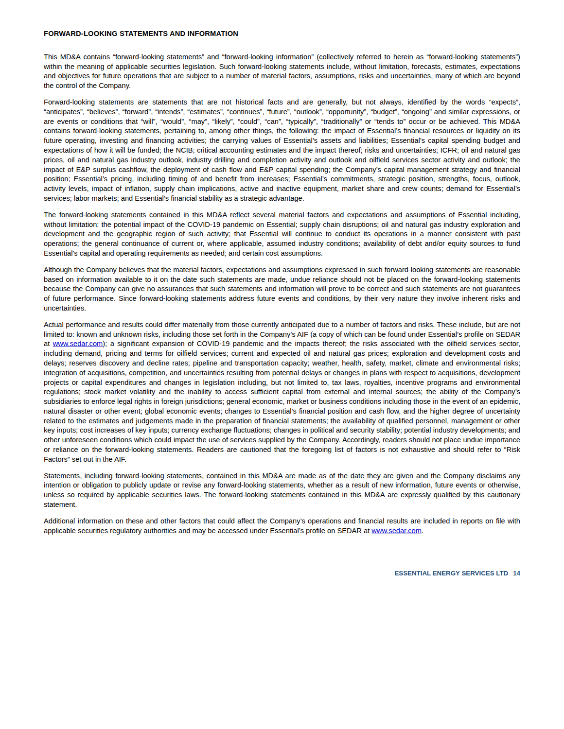FORWARD-LOOKING STATEMENTS AND INFORMATION
This MD&A contains “forward-looking statements” and “forward-looking information” (collectively referred to herein as “forward-looking statements”) within the meaning of applicable securities legislation. Such forward-looking statements include, without limitation, forecasts, estimates, expectations and objectives for future operations that are subject to a number of material factors, assumptions, risks and uncertainties, many of which are beyond the control of the Company.
Forward-looking statements are statements that are not historical facts and are generally, but not always, identified by the words “expects”, “anticipates”, “believes”, “forward”, “intends”, “estimates”, “continues”, “future”, “outlook”, “opportunity”, “budget”, “ongoing” and similar expressions, or are events or conditions that “will”, “would”, “may”, “likely”, “could”, “can”, “typically”, “traditionally” or “tends to” occur or be achieved. This MD&A contains forward-looking statements, pertaining to, among other things, the following: the impact of Essential’s financial resources or liquidity on its future operating, investing and financing activities; the carrying values of Essential’s assets and liabilities; Essential’s capital spending budget and expectations of how it will be funded; the NCIB; critical accounting estimates and the impact thereof; risks and uncertainties; ICFR; oil and natural gas prices, oil and natural gas industry outlook, industry drilling and completion activity and outlook and oilfield services sector activity and outlook; the impact of E&P surplus cashflow, the deployment of cash flow and E&P capital spending; the Company’s capital management strategy and financial position; Essential’s pricing, including timing of and benefit from increases; Essential’s commitments, strategic position, strengths, focus, outlook, activity levels, impact of inflation, supply chain implications, active and inactive equipment, market share and crew counts; demand for Essential’s services; labor markets; and Essential’s financial stability as a strategic advantage.
The forward-looking statements contained in this MD&A reflect several material factors and expectations and assumptions of Essential including, without limitation: the potential impact of the COVID-19 pandemic on Essential; supply chain disruptions; oil and natural gas industry exploration and development and the geographic region of such activity; that Essential will continue to conduct its operations in a manner consistent with past operations; the general continuance of current or, where applicable, assumed industry conditions; availability of debt and/or equity sources to fund Essential's capital and operating requirements as needed; and certain cost assumptions.
Although the Company believes that the material factors, expectations and assumptions expressed in such forward-looking statements are reasonable based on information available to it on the date such statements are made, undue reliance should not be placed on the forward-looking statements because the Company can give no assurances that such statements and information will prove to be correct and such statements are not guarantees of future performance. Since forward-looking statements address future events and conditions, by their very nature they involve inherent risks and uncertainties.
Actual performance and results could differ materially from those currently anticipated due to a number of factors and risks. These include, but are not limited to: known and unknown risks, including those set forth in the Company’s AIF (a copy of which can be found under Essential’s profile on SEDAR at www.sedar.com); a significant expansion of COVID-19 pandemic and the impacts thereof; the risks associated with the oilfield services sector, including demand, pricing and terms for oilfield services; current and expected oil and natural gas prices; exploration and development costs and delays; reserves discovery and decline rates; pipeline and transportation capacity; weather, health, safety, market, climate and environmental risks; integration of acquisitions, competition, and uncertainties resulting from potential delays or changes in plans with respect to acquisitions, development projects or capital expenditures and changes in legislation including, but not limited to, tax laws, royalties, incentive programs and environmental regulations; stock market volatility and the inability to access sufficient capital from external and internal sources; the ability of the Company’s subsidiaries to enforce legal rights in foreign jurisdictions; general economic, market or business conditions including those in the event of an epidemic, natural disaster or other event; global economic events; changes to Essential’s financial position and cash flow, and the higher degree of uncertainty related to the estimates and judgements made in the preparation of financial statements; the availability of qualified personnel, management or other key inputs; cost increases of key inputs; currency exchange fluctuations; changes in political and security stability; potential industry developments; and other unforeseen conditions which could impact the use of services supplied by the Company. Accordingly, readers should not place undue importance or reliance on the forward-looking statements. Readers are cautioned that the foregoing list of factors is not exhaustive and should refer to “Risk Factors” set out in the AIF.
Statements, including forward-looking statements, contained in this MD&A are made as of the date they are given and the Company disclaims any intention or obligation to publicly update or revise any forward-looking statements, whether as a result of new information, future events or otherwise, unless so required by applicable securities laws. The forward-looking statements contained in this MD&A are expressly qualified by this cautionary statement.
Additional information on these and other factors that could affect the Company’s operations and financial results are included in reports on file with applicable securities regulatory authorities and may be accessed under Essential’s profile on SEDAR at www.sedar.com.
ESSENTIAL ENERGY SERVICES LTD14